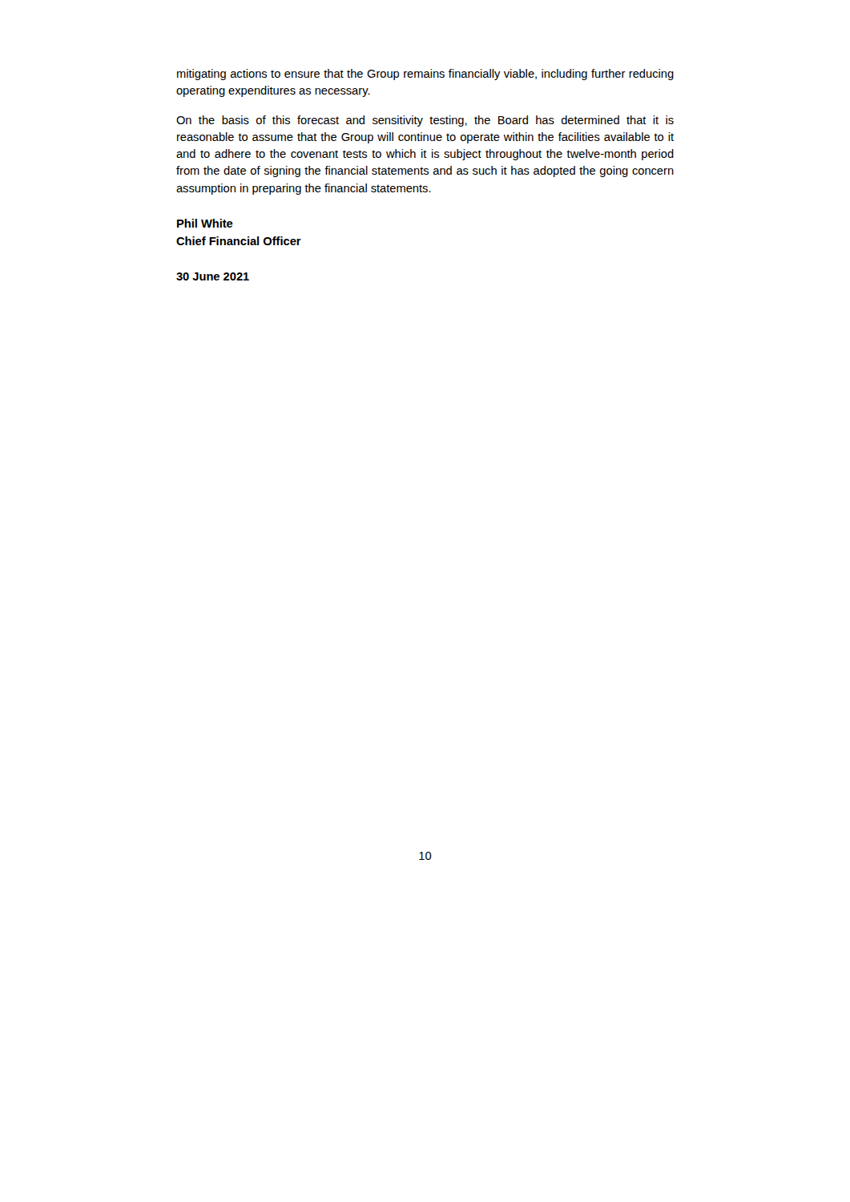mitigating actions to ensure that the Group remains financially viable, including further reducing operating expenditures as necessary.
On the basis of this forecast and sensitivity testing, the Board has determined that it is reasonable to assume that the Group will continue to operate within the facilities available to it and to adhere to the covenant tests to which it is subject throughout the twelve-month period from the date of signing the financial statements and as such it has adopted the going concern assumption in preparing the financial statements.
Phil White
Chief Financial Officer
30 June 2021
10